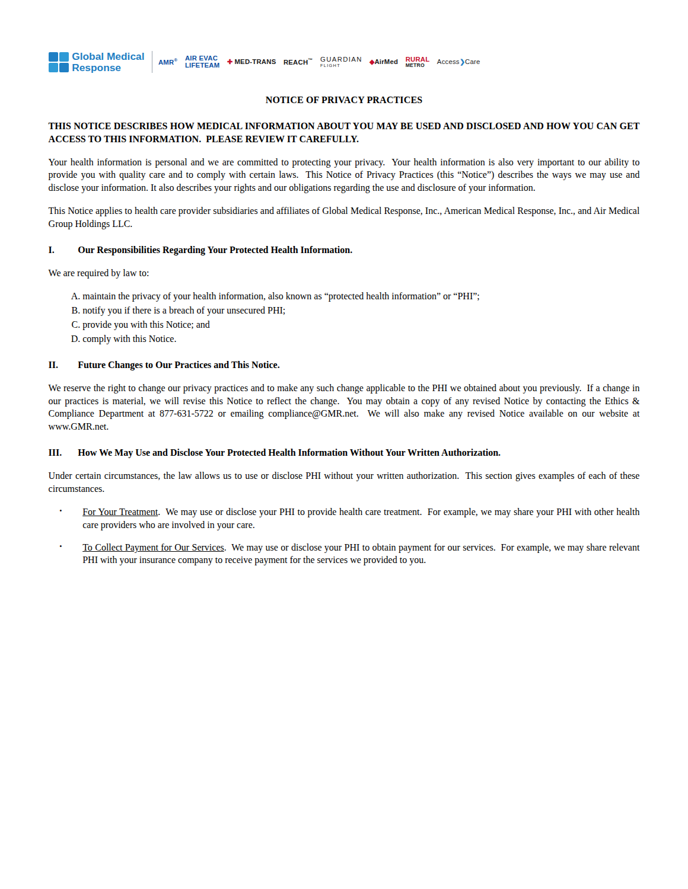Global Medical
Response
AMR®
AIR EVAC
LIFETEAM
✚ MED-TRANS
REACH™
GUARDIANFLIGHT
◆AirMed
RURALMETRO
Access❯Care
NOTICE OF PRIVACY PRACTICES
This notice describes how medical information about you may be used and disclosed and how you can get access to this information. Please review it carefully.
Your health information is personal and we are committed to protecting your privacy. Your health information is also very important to our ability to provide you with quality care and to comply with certain laws. This Notice of Privacy Practices (this “Notice”) describes the ways we may use and disclose your information. It also describes your rights and our obligations regarding the use and disclosure of your information.
This Notice applies to health care provider subsidiaries and affiliates of Global Medical Response, Inc., American Medical Response, Inc., and Air Medical Group Holdings LLC.
I. Our Responsibilities Regarding Your Protected Health Information.
We are required by law to:
maintain the privacy of your health information, also known as “protected health information” or “PHI”;
notify you if there is a breach of your unsecured PHI;
provide you with this Notice; and
comply with this Notice.
II. Future Changes to Our Practices and This Notice.
We reserve the right to change our privacy practices and to make any such change applicable to the PHI we obtained about you previously. If a change in our practices is material, we will revise this Notice to reflect the change. You may obtain a copy of any revised Notice by contacting the Ethics & Compliance Department at 877-631-5722 or emailing compliance@GMR.net. We will also make any revised Notice available on our website at www.GMR.net.
III. How We May Use and Disclose Your Protected Health Information Without Your Written Authorization.
Under certain circumstances, the law allows us to use or disclose PHI without your written authorization. This section gives examples of each of these circumstances.
For Your Treatment. We may use or disclose your PHI to provide health care treatment. For example, we may share your PHI with other health care providers who are involved in your care.
To Collect Payment for Our Services. We may use or disclose your PHI to obtain payment for our services. For example, we may share relevant PHI with your insurance company to receive payment for the services we provided to you.